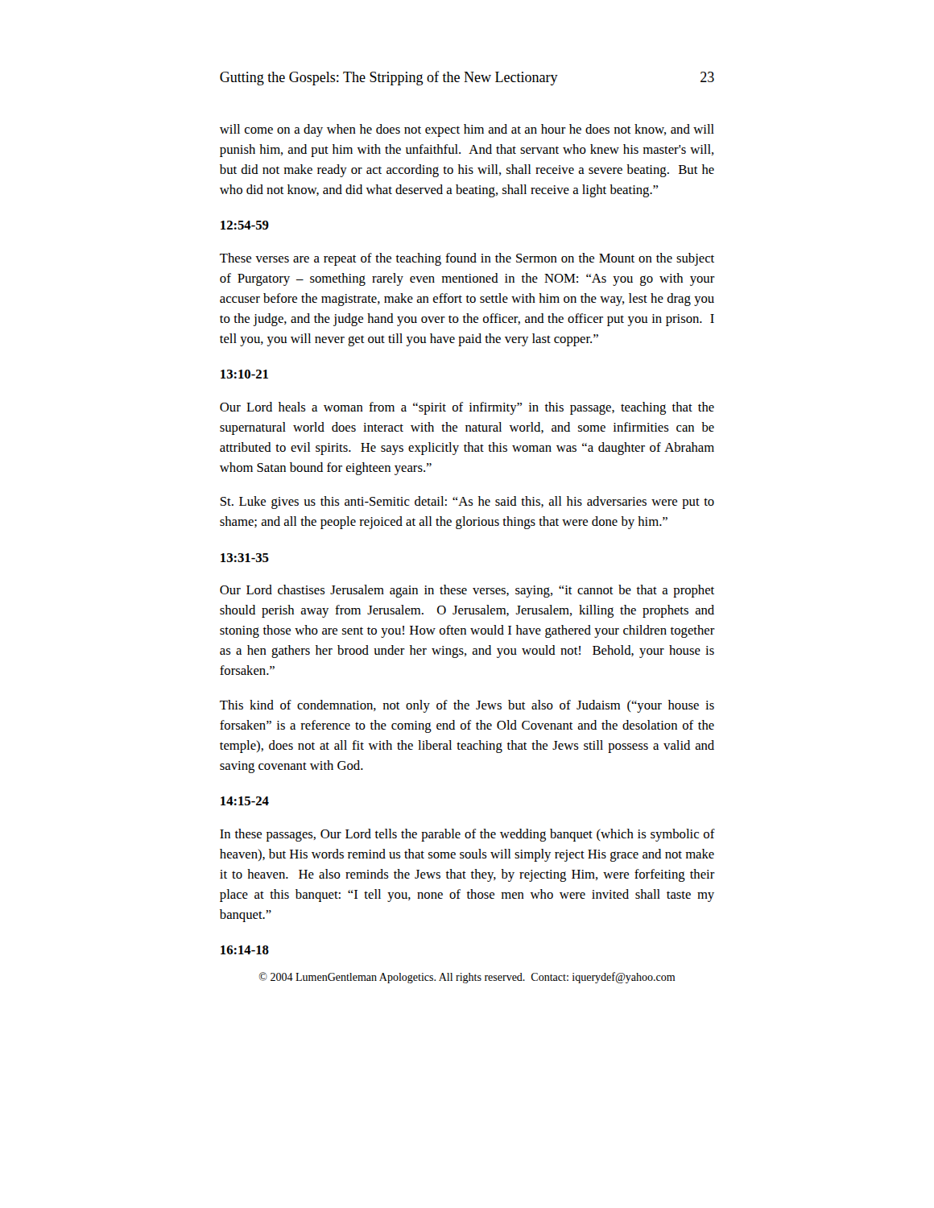Gutting the Gospels: The Stripping of the New Lectionary 23
will come on a day when he does not expect him and at an hour he does not know, and will punish him, and put him with the unfaithful. And that servant who knew his master's will, but did not make ready or act according to his will, shall receive a severe beating. But he who did not know, and did what deserved a beating, shall receive a light beating.”
12:54-59
These verses are a repeat of the teaching found in the Sermon on the Mount on the subject of Purgatory – something rarely even mentioned in the NOM: “As you go with your accuser before the magistrate, make an effort to settle with him on the way, lest he drag you to the judge, and the judge hand you over to the officer, and the officer put you in prison. I tell you, you will never get out till you have paid the very last copper.”
13:10-21
Our Lord heals a woman from a “spirit of infirmity” in this passage, teaching that the supernatural world does interact with the natural world, and some infirmities can be attributed to evil spirits. He says explicitly that this woman was “a daughter of Abraham whom Satan bound for eighteen years.”
St. Luke gives us this anti-Semitic detail: “As he said this, all his adversaries were put to shame; and all the people rejoiced at all the glorious things that were done by him.”
13:31-35
Our Lord chastises Jerusalem again in these verses, saying, “it cannot be that a prophet should perish away from Jerusalem. O Jerusalem, Jerusalem, killing the prophets and stoning those who are sent to you! How often would I have gathered your children together as a hen gathers her brood under her wings, and you would not! Behold, your house is forsaken.”
This kind of condemnation, not only of the Jews but also of Judaism (“your house is forsaken” is a reference to the coming end of the Old Covenant and the desolation of the temple), does not at all fit with the liberal teaching that the Jews still possess a valid and saving covenant with God.
14:15-24
In these passages, Our Lord tells the parable of the wedding banquet (which is symbolic of heaven), but His words remind us that some souls will simply reject His grace and not make it to heaven. He also reminds the Jews that they, by rejecting Him, were forfeiting their place at this banquet: “I tell you, none of those men who were invited shall taste my banquet.”
16:14-18
© 2004 LumenGentleman Apologetics. All rights reserved. Contact: iquerydef@yahoo.com